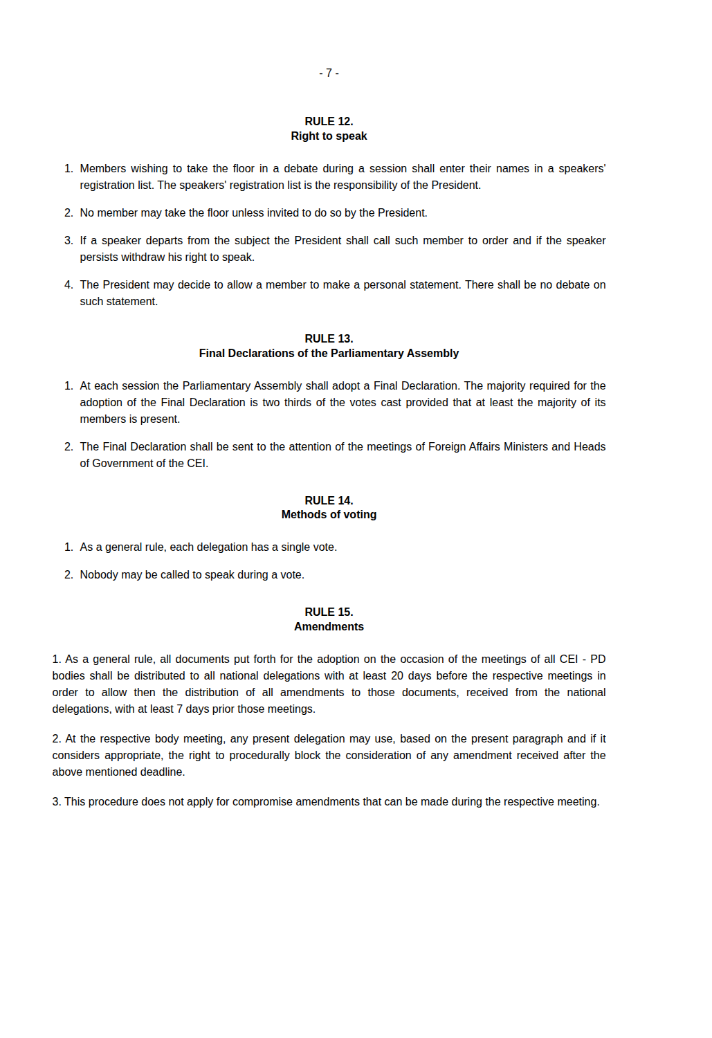- 7 -
RULE 12.
Right to speak
Members wishing to take the floor in a debate during a session shall enter their names in a speakers' registration list. The speakers' registration list is the responsibility of the President.
No member may take the floor unless invited to do so by the President.
If a speaker departs from the subject the President shall call such member to order and if the speaker persists withdraw his right to speak.
The President may decide to allow a member to make a personal statement. There shall be no debate on such statement.
RULE 13.
Final Declarations of the Parliamentary Assembly
At each session the Parliamentary Assembly shall adopt a Final Declaration. The majority required for the adoption of the Final Declaration is two thirds of the votes cast provided that at least the majority of its members is present.
The Final Declaration shall be sent to the attention of the meetings of Foreign Affairs Ministers and Heads of Government of the CEI.
RULE 14.
Methods of voting
As a general rule, each delegation has a single vote.
Nobody may be called to speak during a vote.
RULE 15.
Amendments
1. As a general rule, all documents put forth for the adoption on the occasion of the meetings of all CEI - PD bodies shall be distributed to all national delegations with at least 20 days before the respective meetings in order to allow then the distribution of all amendments to those documents, received from the national delegations, with at least 7 days prior those meetings.
2. At the respective body meeting, any present delegation may use, based on the present paragraph and if it considers appropriate, the right to procedurally block the consideration of any amendment received after the above mentioned deadline.
3. This procedure does not apply for compromise amendments that can be made during the respective meeting.